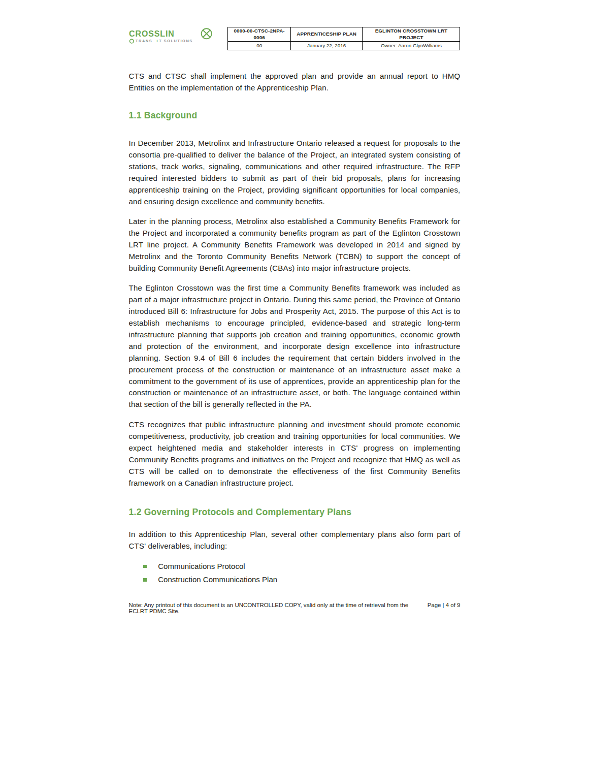CROSSLIN TRANS i T SOLUTIONS
| 0000-00-CTSC-2NPA-0006 | APPRENTICESHIP PLAN | EGLINTON CROSSTOWN LRT PROJECT |
| 00 | January 22, 2016 | Owner: Aaron GlynWilliams |
CTS and CTSC shall implement the approved plan and provide an annual report to HMQ Entities on the implementation of the Apprenticeship Plan.
1.1 Background
In December 2013, Metrolinx and Infrastructure Ontario released a request for proposals to the consortia pre-qualified to deliver the balance of the Project, an integrated system consisting of stations, track works, signaling, communications and other required infrastructure. The RFP required interested bidders to submit as part of their bid proposals, plans for increasing apprenticeship training on the Project, providing significant opportunities for local companies, and ensuring design excellence and community benefits.
Later in the planning process, Metrolinx also established a Community Benefits Framework for the Project and incorporated a community benefits program as part of the Eglinton Crosstown LRT line project. A Community Benefits Framework was developed in 2014 and signed by Metrolinx and the Toronto Community Benefits Network (TCBN) to support the concept of building Community Benefit Agreements (CBAs) into major infrastructure projects.
The Eglinton Crosstown was the first time a Community Benefits framework was included as part of a major infrastructure project in Ontario. During this same period, the Province of Ontario introduced Bill 6: Infrastructure for Jobs and Prosperity Act, 2015. The purpose of this Act is to establish mechanisms to encourage principled, evidence-based and strategic long-term infrastructure planning that supports job creation and training opportunities, economic growth and protection of the environment, and incorporate design excellence into infrastructure planning. Section 9.4 of Bill 6 includes the requirement that certain bidders involved in the procurement process of the construction or maintenance of an infrastructure asset make a commitment to the government of its use of apprentices, provide an apprenticeship plan for the construction or maintenance of an infrastructure asset, or both. The language contained within that section of the bill is generally reflected in the PA.
CTS recognizes that public infrastructure planning and investment should promote economic competitiveness, productivity, job creation and training opportunities for local communities. We expect heightened media and stakeholder interests in CTS' progress on implementing Community Benefits programs and initiatives on the Project and recognize that HMQ as well as CTS will be called on to demonstrate the effectiveness of the first Community Benefits framework on a Canadian infrastructure project.
1.2 Governing Protocols and Complementary Plans
In addition to this Apprenticeship Plan, several other complementary plans also form part of CTS' deliverables, including:
Communications Protocol
Construction Communications Plan
Note: Any printout of this document is an UNCONTROLLED COPY, valid only at the time of retrieval from the ECLRT PDMC Site.
Page | 4 of 9